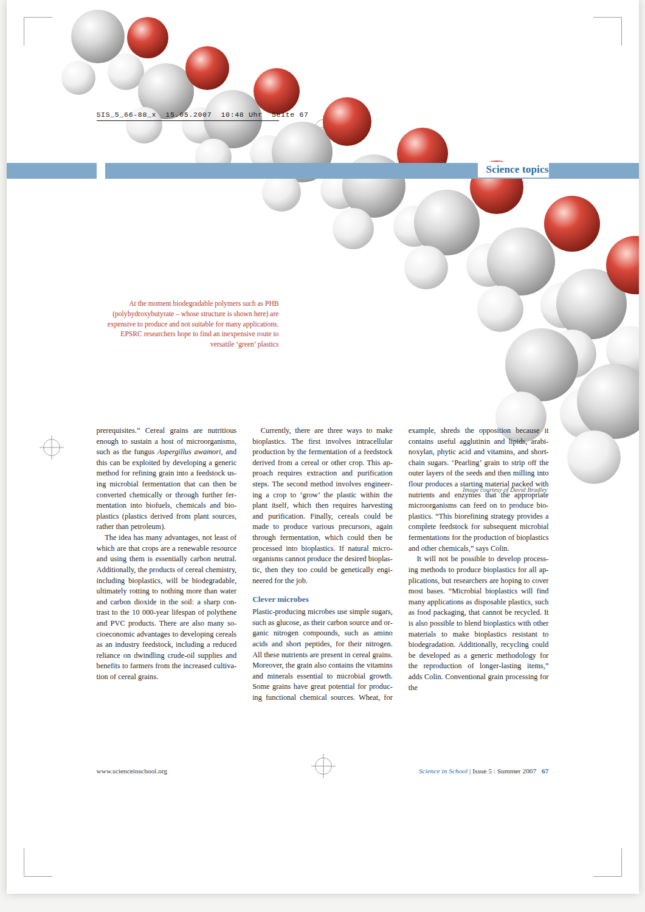SIS_5_66-88_x 15.05.2007 10:48 Uhr Seite 67
Science topics
At the moment biodegradable polymers such as PHB (polyhydroxy­butyrate – whose structure is shown here) are expensive to produce and not suitable for many applications. EPSRC researchers hope to find an inexpensive route to versatile ‘green’ plastics
Image courtesy of David Bradley
prerequisites.” Cereal grains are nutritious enough to sustain a host of microorganisms, such as the fungus Aspergillus awamori, and this can be exploited by developing a generic method for refining grain into a feedstock using microbial fermentation that can then be converted chemically or through further fermentation into biofuels, chemicals and bioplastics (plastics derived from plant sources, rather than petroleum).
The idea has many advantages, not least of which are that crops are a renewable resource and using them is essentially carbon neutral. Additionally, the products of cereal chemistry, including bioplastics, will be biodegradable, ultimately rotting to nothing more than water and carbon dioxide in the soil: a sharp contrast to the 10 000-year lifespan of polythene and PVC products. There are also many socioeconomic advantages to developing cereals as an industry feedstock, including a reduced reliance on dwindling crude-oil supplies and benefits to farmers from the increased cultivation of cereal grains.
Currently, there are three ways to make bioplastics. The first involves intracellular production by the fermentation of a feedstock derived from a cereal or other crop. This approach requires extraction and purification steps. The second method involves engineering a crop to ‘grow’ the plastic within the plant itself, which then requires harvesting and purification. Finally, cereals could be made to produce various precursors, again through fermentation, which could then be processed into bioplastics. If natural microorganisms cannot produce the desired bioplastic, then they too could be genetically engineered for the job.
Clever microbes
Plastic-producing microbes use simple sugars, such as glucose, as their carbon source and organic nitrogen compounds, such as amino acids and short peptides, for their nitrogen. All these nutrients are present in cereal grains. Moreover, the grain also contains the vitamins and minerals essential to microbial growth. Some grains have great potential for producing functional chemical sources. Wheat, for example, shreds the opposition because it contains useful agglutinin and lipids, arabinoxylan, phytic acid and vitamins, and short-chain sugars. ‘Pearling’ grain to strip off the outer layers of the seeds and then milling into flour produces a starting material packed with nutrients and enzymes that the appropriate microorganisms can feed on to produce bioplastics. “This biorefining strategy provides a complete feedstock for subsequent microbial fermentations for the production of bioplastics and other chemicals,” says Colin.
It will not be possible to develop processing methods to produce bioplastics for all applications, but researchers are hoping to cover most bases. “Microbial bioplastics will find many applications as disposable plastics, such as food packaging, that cannot be recycled. It is also possible to blend bioplastics with other materials to make bioplastics resistant to biodegradation. Additionally, recycling could be developed as a generic methodology for the reproduction of longer-lasting items,” adds Colin. Conventional grain processing for the
www.scienceinschool.org
Science in School | Issue 5 : Summer 2007 67